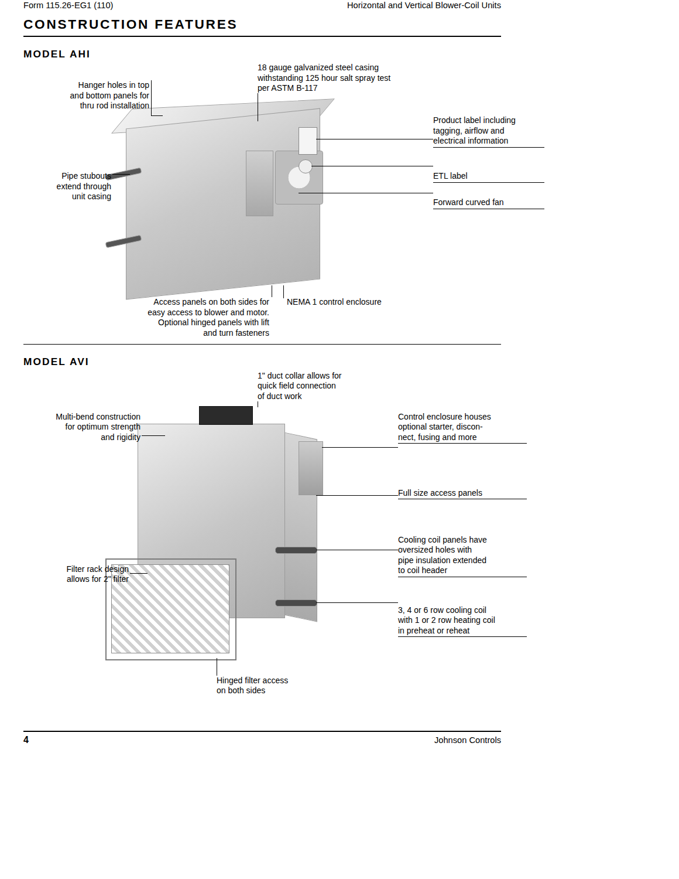Form 115.26-EG1 (110) Horizontal and Vertical Blower-Coil Units
CONSTRUCTION FEATURES
MODEL AHI
18 gauge galvanized steel casing
withstanding 125 hour salt spray test
per ASTM B-117
Hanger holes in top
and bottom panels for
thru rod installation
Product label including
tagging, airflow and
electrical information
ETL label
Forward curved fan
Pipe stubouts
extend through
unit casing
Access panels on both sides for
easy access to blower and motor.
Optional hinged panels with lift
and turn fasteners
NEMA 1 control enclosure
MODEL AVI
1" duct collar allows for
quick field connection
of duct work
Multi-bend construction
for optimum strength
and rigidity
Control enclosure houses
optional starter, discon-
nect, fusing and more
Full size access panels
Cooling coil panels have
oversized holes with
pipe insulation extended
to coil header
3, 4 or 6 row cooling coil
with 1 or 2 row heating coil
in preheat or reheat
Filter rack design
allows for 2" filter
Hinged filter access
on both sides
4 Johnson Controls